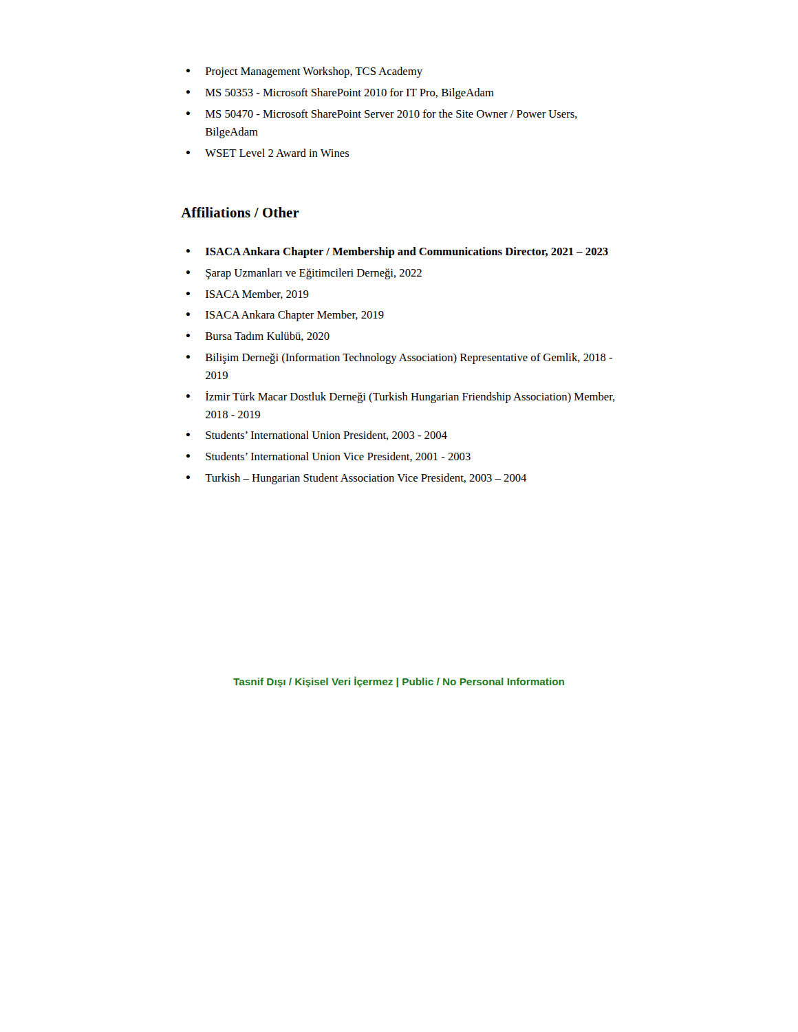Project Management Workshop, TCS Academy
MS 50353 - Microsoft SharePoint 2010 for IT Pro, BilgeAdam
MS 50470 - Microsoft SharePoint Server 2010 for the Site Owner / Power Users, BilgeAdam
WSET Level 2 Award in Wines
Affiliations / Other
ISACA Ankara Chapter / Membership and Communications Director, 2021 – 2023
Şarap Uzmanları ve Eğitimcileri Derneği, 2022
ISACA Member, 2019
ISACA Ankara Chapter Member, 2019
Bursa Tadım Kulübü, 2020
Bilişim Derneği (Information Technology Association) Representative of Gemlik, 2018 - 2019
İzmir Türk Macar Dostluk Derneği (Turkish Hungarian Friendship Association) Member, 2018 - 2019
Students’ International Union President, 2003 - 2004
Students’ International Union Vice President, 2001 - 2003
Turkish – Hungarian Student Association Vice President, 2003 – 2004
Tasnif Dışı / Kişisel Veri İçermez | Public / No Personal Information